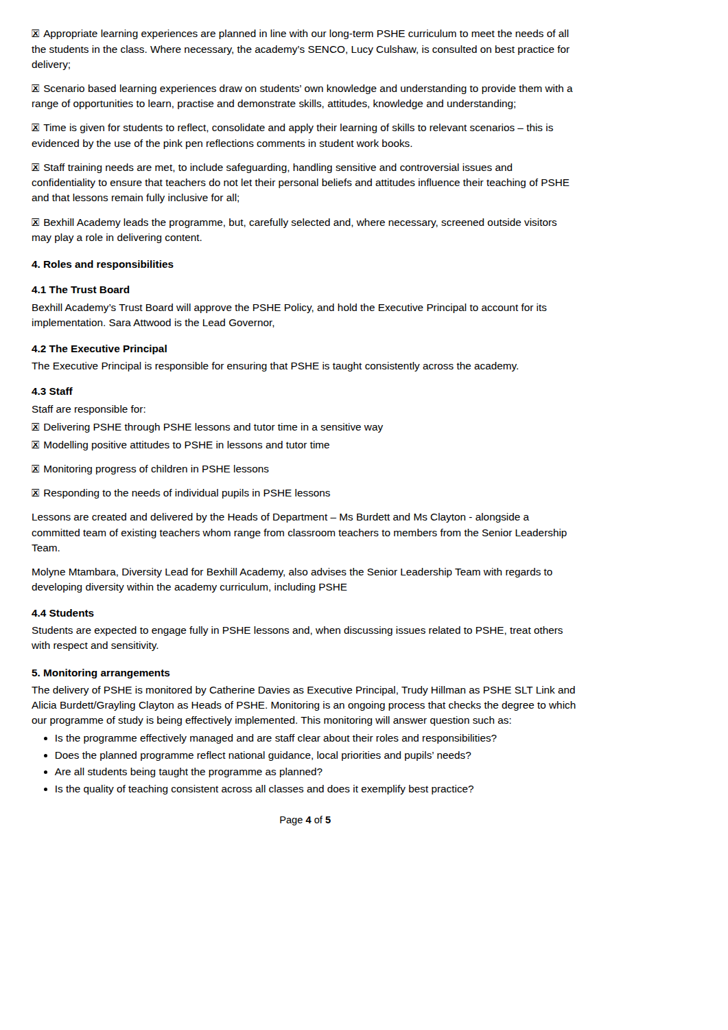Appropriate learning experiences are planned in line with our long-term PSHE curriculum to meet the needs of all the students in the class. Where necessary, the academy’s SENCO, Lucy Culshaw, is consulted on best practice for delivery;
Scenario based learning experiences draw on students’ own knowledge and understanding to provide them with a range of opportunities to learn, practise and demonstrate skills, attitudes, knowledge and understanding;
Time is given for students to reflect, consolidate and apply their learning of skills to relevant scenarios – this is evidenced by the use of the pink pen reflections comments in student work books.
Staff training needs are met, to include safeguarding, handling sensitive and controversial issues and confidentiality to ensure that teachers do not let their personal beliefs and attitudes influence their teaching of PSHE and that lessons remain fully inclusive for all;
Bexhill Academy leads the programme, but, carefully selected and, where necessary, screened outside visitors may play a role in delivering content.
4. Roles and responsibilities
4.1 The Trust Board
Bexhill Academy’s Trust Board will approve the PSHE Policy, and hold the Executive Principal to account for its implementation. Sara Attwood is the Lead Governor,
4.2 The Executive Principal
The Executive Principal is responsible for ensuring that PSHE is taught consistently across the academy.
4.3 Staff
Staff are responsible for:
Delivering PSHE through PSHE lessons and tutor time in a sensitive way
Modelling positive attitudes to PSHE in lessons and tutor time
Monitoring progress of children in PSHE lessons
Responding to the needs of individual pupils in PSHE lessons
Lessons are created and delivered by the Heads of Department – Ms Burdett and Ms Clayton - alongside a committed team of existing teachers whom range from classroom teachers to members from the Senior Leadership Team.
Molyne Mtambara, Diversity Lead for Bexhill Academy, also advises the Senior Leadership Team with regards to developing diversity within the academy curriculum, including PSHE
4.4 Students
Students are expected to engage fully in PSHE lessons and, when discussing issues related to PSHE, treat others with respect and sensitivity.
5. Monitoring arrangements
The delivery of PSHE is monitored by Catherine Davies as Executive Principal, Trudy Hillman as PSHE SLT Link and Alicia Burdett/Grayling Clayton as Heads of PSHE. Monitoring is an ongoing process that checks the degree to which our programme of study is being effectively implemented. This monitoring will answer question such as:
Is the programme effectively managed and are staff clear about their roles and responsibilities?
Does the planned programme reflect national guidance, local priorities and pupils’ needs?
Are all students being taught the programme as planned?
Is the quality of teaching consistent across all classes and does it exemplify best practice?
Page 4 of 5